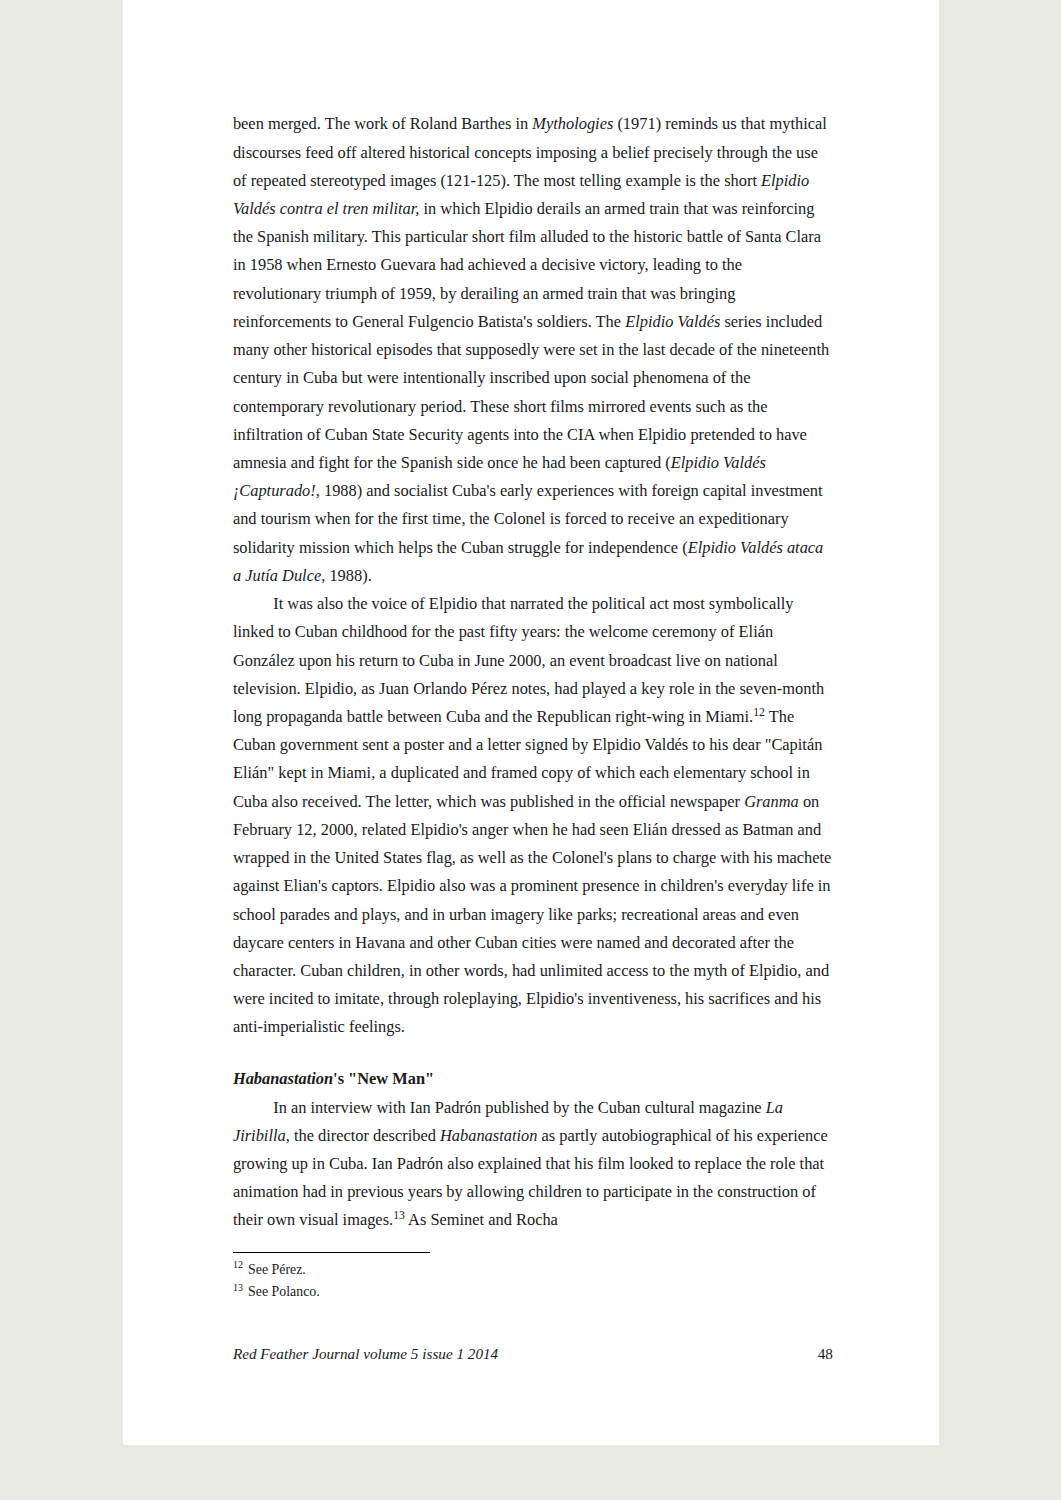been merged. The work of Roland Barthes in Mythologies (1971) reminds us that mythical discourses feed off altered historical concepts imposing a belief precisely through the use of repeated stereotyped images (121-125). The most telling example is the short Elpidio Valdés contra el tren militar, in which Elpidio derails an armed train that was reinforcing the Spanish military. This particular short film alluded to the historic battle of Santa Clara in 1958 when Ernesto Guevara had achieved a decisive victory, leading to the revolutionary triumph of 1959, by derailing an armed train that was bringing reinforcements to General Fulgencio Batista's soldiers. The Elpidio Valdés series included many other historical episodes that supposedly were set in the last decade of the nineteenth century in Cuba but were intentionally inscribed upon social phenomena of the contemporary revolutionary period. These short films mirrored events such as the infiltration of Cuban State Security agents into the CIA when Elpidio pretended to have amnesia and fight for the Spanish side once he had been captured (Elpidio Valdés ¡Capturado!, 1988) and socialist Cuba's early experiences with foreign capital investment and tourism when for the first time, the Colonel is forced to receive an expeditionary solidarity mission which helps the Cuban struggle for independence (Elpidio Valdés ataca a Jutía Dulce, 1988).
It was also the voice of Elpidio that narrated the political act most symbolically linked to Cuban childhood for the past fifty years: the welcome ceremony of Elián González upon his return to Cuba in June 2000, an event broadcast live on national television. Elpidio, as Juan Orlando Pérez notes, had played a key role in the seven-month long propaganda battle between Cuba and the Republican right-wing in Miami.12 The Cuban government sent a poster and a letter signed by Elpidio Valdés to his dear "Capitán Elián" kept in Miami, a duplicated and framed copy of which each elementary school in Cuba also received. The letter, which was published in the official newspaper Granma on February 12, 2000, related Elpidio's anger when he had seen Elián dressed as Batman and wrapped in the United States flag, as well as the Colonel's plans to charge with his machete against Elian's captors. Elpidio also was a prominent presence in children's everyday life in school parades and plays, and in urban imagery like parks; recreational areas and even daycare centers in Havana and other Cuban cities were named and decorated after the character. Cuban children, in other words, had unlimited access to the myth of Elpidio, and were incited to imitate, through roleplaying, Elpidio's inventiveness, his sacrifices and his anti-imperialistic feelings.
Habanastation's "New Man"
In an interview with Ian Padrón published by the Cuban cultural magazine La Jiribilla, the director described Habanastation as partly autobiographical of his experience growing up in Cuba. Ian Padrón also explained that his film looked to replace the role that animation had in previous years by allowing children to participate in the construction of their own visual images.13 As Seminet and Rocha
12 See Pérez.
13 See Polanco.
Red Feather Journal volume 5 issue 1 2014 48